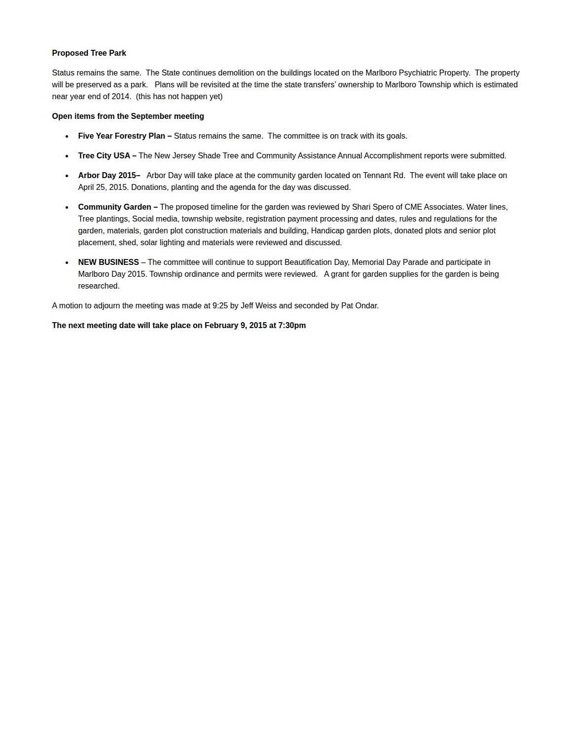Proposed Tree Park
Status remains the same. The State continues demolition on the buildings located on the Marlboro Psychiatric Property. The property will be preserved as a park. Plans will be revisited at the time the state transfers’ ownership to Marlboro Township which is estimated near year end of 2014. (this has not happen yet)
Open items from the September meeting
Five Year Forestry Plan – Status remains the same. The committee is on track with its goals.
Tree City USA – The New Jersey Shade Tree and Community Assistance Annual Accomplishment reports were submitted.
Arbor Day 2015– Arbor Day will take place at the community garden located on Tennant Rd. The event will take place on April 25, 2015. Donations, planting and the agenda for the day was discussed.
Community Garden – The proposed timeline for the garden was reviewed by Shari Spero of CME Associates. Water lines, Tree plantings, Social media, township website, registration payment processing and dates, rules and regulations for the garden, materials, garden plot construction materials and building, Handicap garden plots, donated plots and senior plot placement, shed, solar lighting and materials were reviewed and discussed.
NEW BUSINESS – The committee will continue to support Beautification Day, Memorial Day Parade and participate in Marlboro Day 2015. Township ordinance and permits were reviewed. A grant for garden supplies for the garden is being researched.
A motion to adjourn the meeting was made at 9:25 by Jeff Weiss and seconded by Pat Ondar.
The next meeting date will take place on February 9, 2015 at 7:30pm